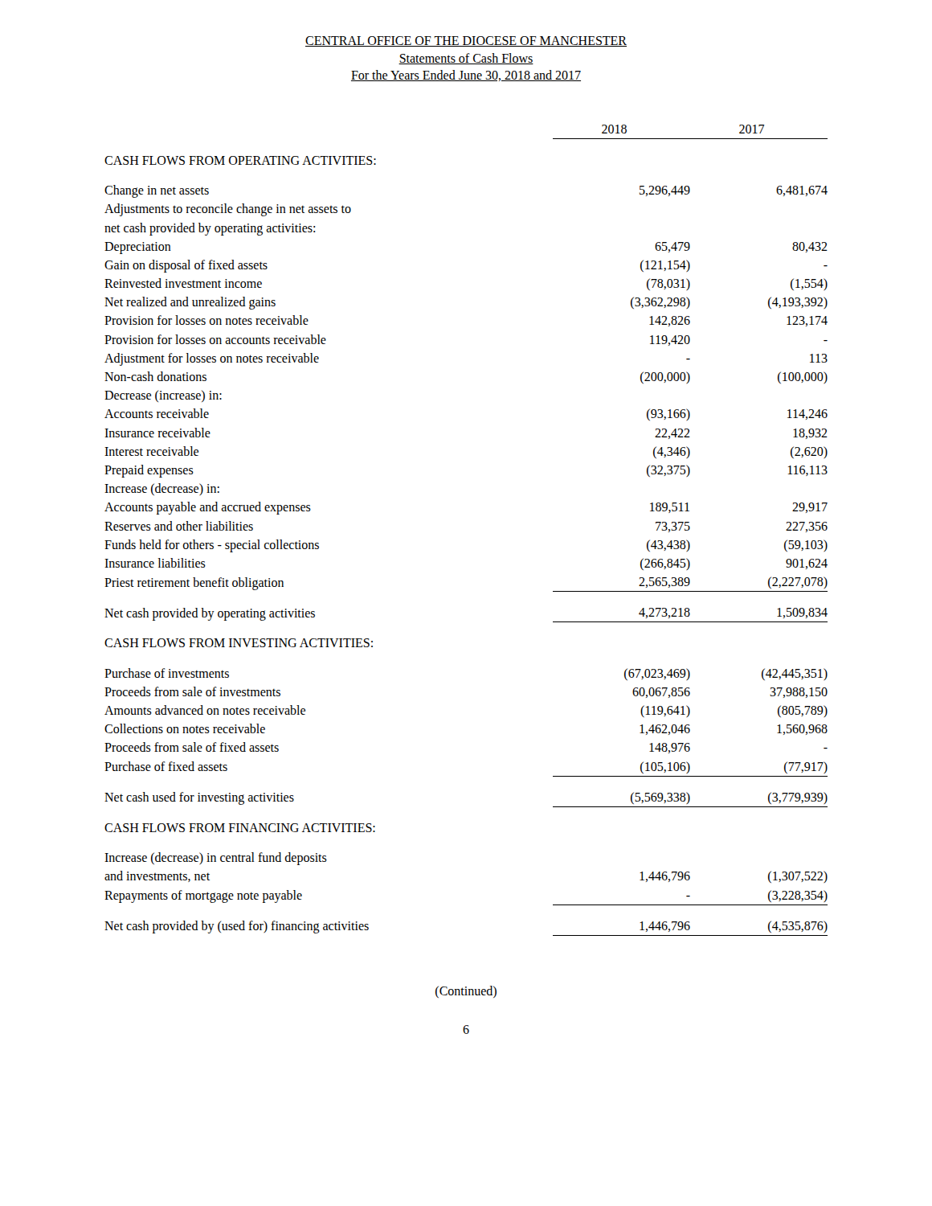CENTRAL OFFICE OF THE DIOCESE OF MANCHESTER
Statements of Cash Flows
For the Years Ended June 30, 2018 and 2017
| | 2018 | 2017 |
| CASH FLOWS FROM OPERATING ACTIVITIES: | | |
| Change in net assets | 5,296,449 | 6,481,674 |
| Adjustments to reconcile change in net assets to | | |
| net cash provided by operating activities: | | |
| Depreciation | 65,479 | 80,432 |
| Gain on disposal of fixed assets | (121,154) | - |
| Reinvested investment income | (78,031) | (1,554) |
| Net realized and unrealized gains | (3,362,298) | (4,193,392) |
| Provision for losses on notes receivable | 142,826 | 123,174 |
| Provision for losses on accounts receivable | 119,420 | - |
| Adjustment for losses on notes receivable | - | 113 |
| Non-cash donations | (200,000) | (100,000) |
| Decrease (increase) in: | | |
| Accounts receivable | (93,166) | 114,246 |
| Insurance receivable | 22,422 | 18,932 |
| Interest receivable | (4,346) | (2,620) |
| Prepaid expenses | (32,375) | 116,113 |
| Increase (decrease) in: | | |
| Accounts payable and accrued expenses | 189,511 | 29,917 |
| Reserves and other liabilities | 73,375 | 227,356 |
| Funds held for others - special collections | (43,438) | (59,103) |
| Insurance liabilities | (266,845) | 901,624 |
| Priest retirement benefit obligation | 2,565,389 | (2,227,078) |
| Net cash provided by operating activities | 4,273,218 | 1,509,834 |
| CASH FLOWS FROM INVESTING ACTIVITIES: | | |
| Purchase of investments | (67,023,469) | (42,445,351) |
| Proceeds from sale of investments | 60,067,856 | 37,988,150 |
| Amounts advanced on notes receivable | (119,641) | (805,789) |
| Collections on notes receivable | 1,462,046 | 1,560,968 |
| Proceeds from sale of fixed assets | 148,976 | - |
| Purchase of fixed assets | (105,106) | (77,917) |
| Net cash used for investing activities | (5,569,338) | (3,779,939) |
| CASH FLOWS FROM FINANCING ACTIVITIES: | | |
| Increase (decrease) in central fund deposits | | |
| and investments, net | 1,446,796 | (1,307,522) |
| Repayments of mortgage note payable | - | (3,228,354) |
| Net cash provided by (used for) financing activities | 1,446,796 | (4,535,876) |
(Continued)
6